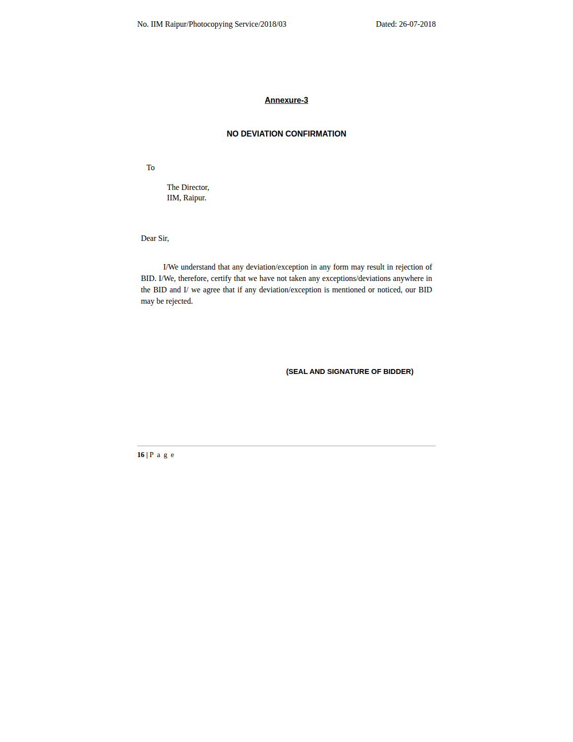No. IIM Raipur/Photocopying Service/2018/03
Dated: 26-07-2018
Annexure-3
NO DEVIATION CONFIRMATION
To
The Director,
IIM, Raipur.
Dear Sir,
I/We understand that any deviation/exception in any form may result in rejection of BID. I/We, therefore, certify that we have not taken any exceptions/deviations anywhere in the BID and I/ we agree that if any deviation/exception is mentioned or noticed, our BID may be rejected.
(SEAL AND SIGNATURE OF BIDDER)
16 | P a g e